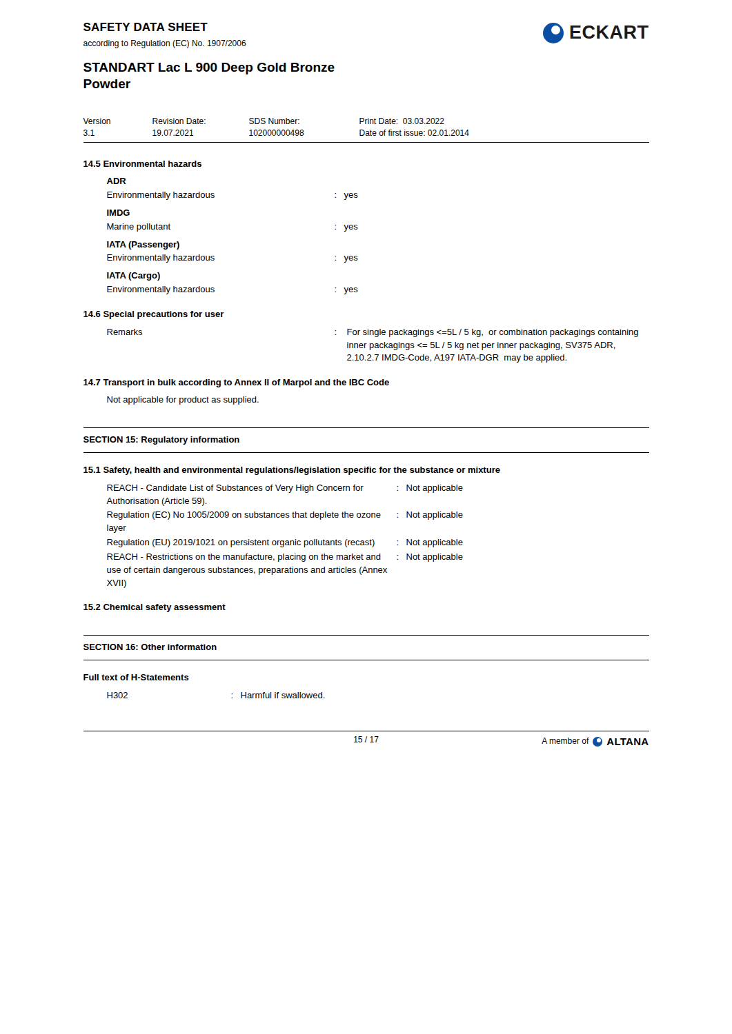SAFETY DATA SHEET
according to Regulation (EC) No. 1907/2006
STANDART Lac L 900 Deep Gold Bronze
Powder
ECKART
Version 3.1
Revision Date: 19.07.2021
SDS Number: 102000000498
Print Date: 03.03.2022 Date of first issue: 02.01.2014
14.5 Environmental hazards
ADR
| Environmentally hazardous | : | yes |
IMDG
| Marine pollutant | : | yes |
IATA (Passenger)
| Environmentally hazardous | : | yes |
IATA (Cargo)
| Environmentally hazardous | : | yes |
14.6 Special precautions for user
| Remarks | : | For single packagings <=5L / 5 kg, or combination packagings containing inner packagings <= 5L / 5 kg net per inner packaging, SV375 ADR, 2.10.2.7 IMDG-Code, A197 IATA-DGR may be applied. |
14.7 Transport in bulk according to Annex II of Marpol and the IBC Code
Not applicable for product as supplied.
SECTION 15: Regulatory information
15.1 Safety, health and environmental regulations/legislation specific for the substance or mixture
| REACH - Candidate List of Substances of Very High Concern for Authorisation (Article 59). | : | Not applicable |
| Regulation (EC) No 1005/2009 on substances that deplete the ozone layer | : | Not applicable |
| Regulation (EU) 2019/1021 on persistent organic pollutants (recast) | : | Not applicable |
| REACH - Restrictions on the manufacture, placing on the market and use of certain dangerous substances, preparations and articles (Annex XVII) | : | Not applicable |
15.2 Chemical safety assessment
SECTION 16: Other information
Full text of H-Statements
| H302 | : | Harmful if swallowed. |
15 / 17
A member of ALTANA